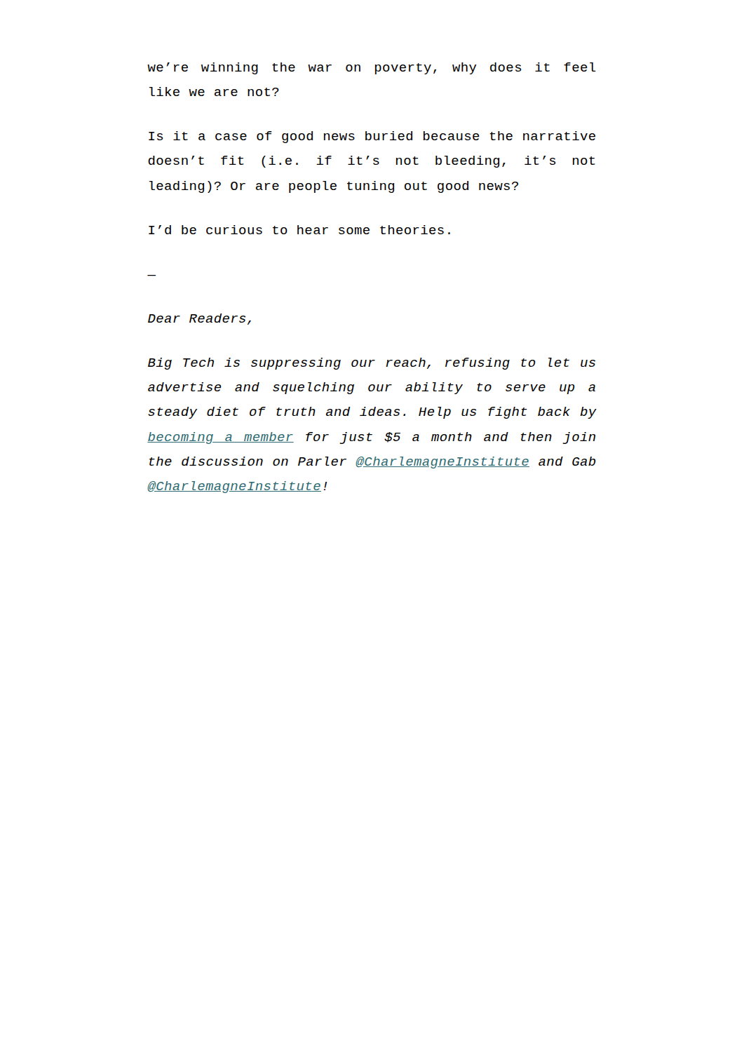we’re winning the war on poverty, why does it feel like we are not?
Is it a case of good news buried because the narrative doesn’t fit (i.e. if it’s not bleeding, it’s not leading)? Or are people tuning out good news?
I’d be curious to hear some theories.
—
Dear Readers,
Big Tech is suppressing our reach, refusing to let us advertise and squelching our ability to serve up a steady diet of truth and ideas. Help us fight back by becoming a member for just $5 a month and then join the discussion on Parler @CharlemagneInstitute and Gab @CharlemagneInstitute!